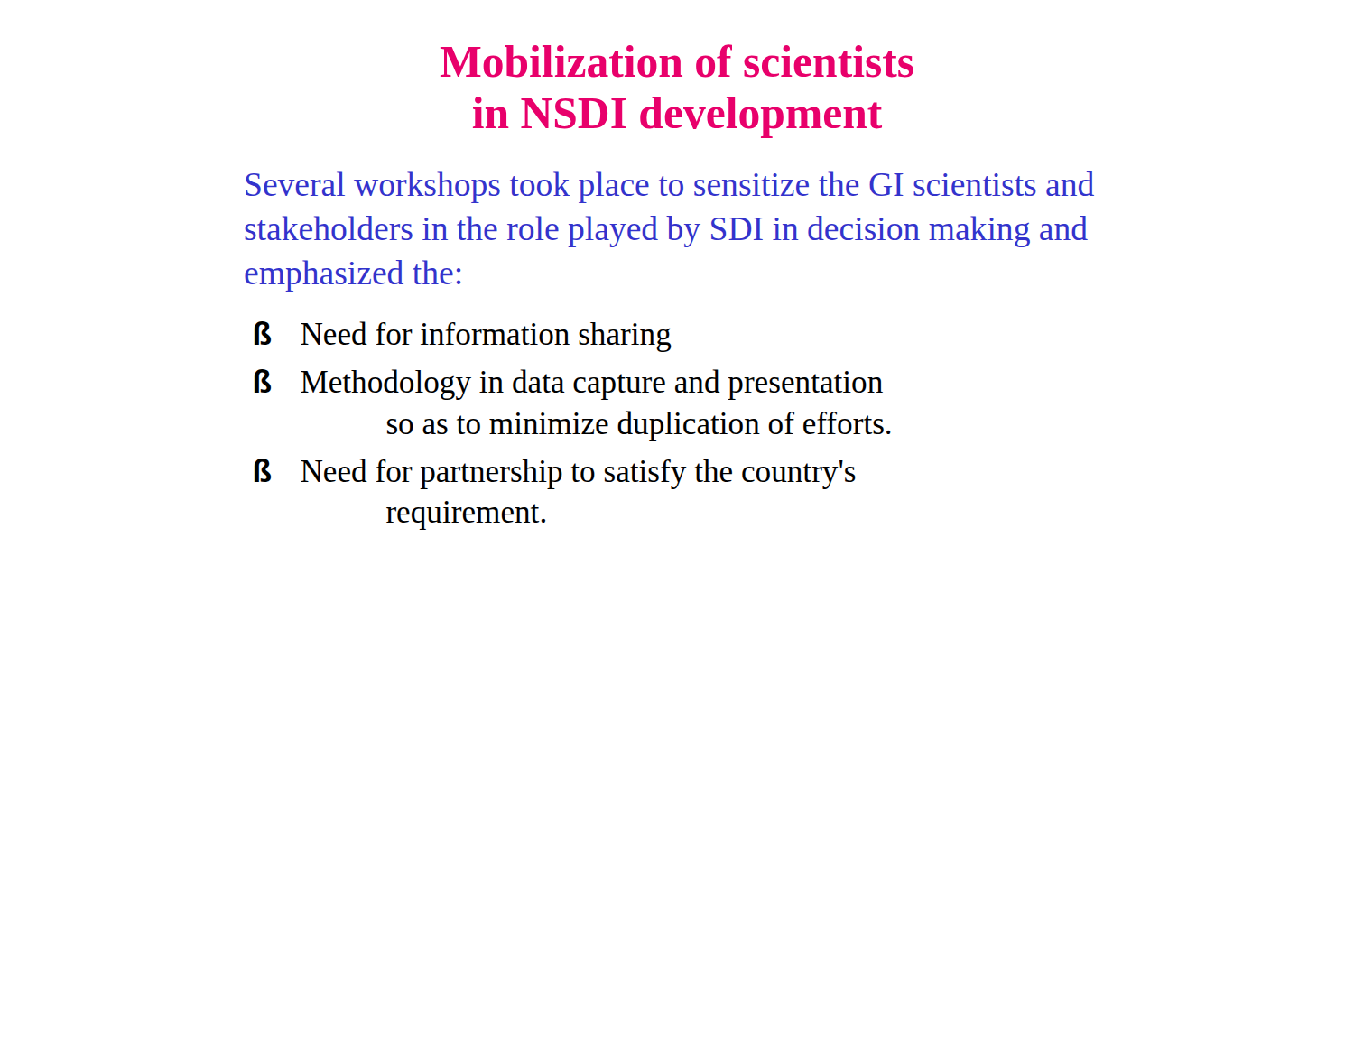Mobilization of scientists
in NSDI development
Several workshops took place to sensitize the GI scientists and stakeholders in the role played by SDI in decision making and emphasized the:
ßNeed for information sharing
ßMethodology in data capture and presentation so as to minimize duplication of efforts.
ßNeed for partnership to satisfy the country's requirement.